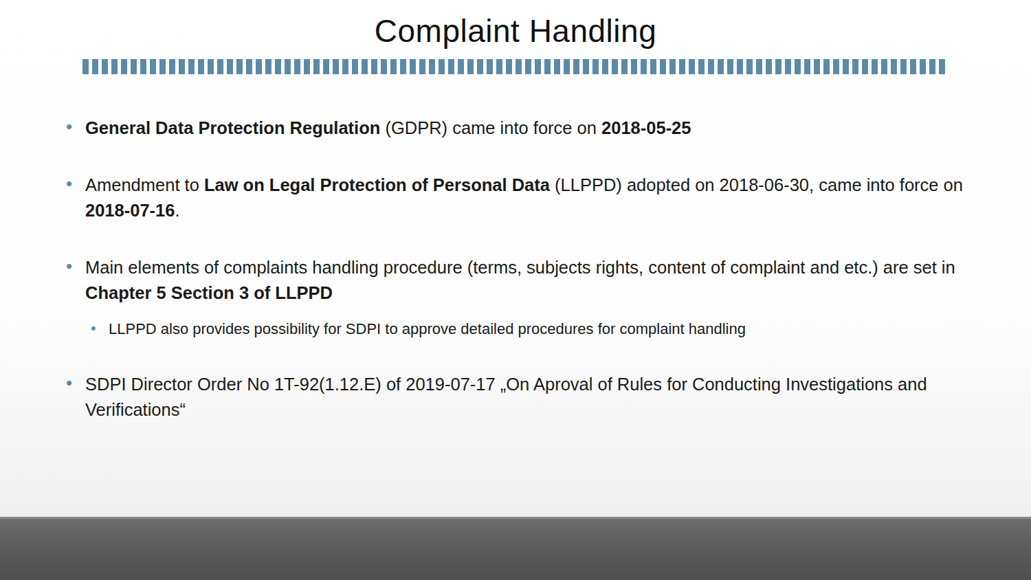Complaint Handling
General Data Protection Regulation (GDPR) came into force on 2018-05-25
Amendment to Law on Legal Protection of Personal Data (LLPPD) adopted on 2018-06-30, came into force on 2018-07-16.
Main elements of complaints handling procedure (terms, subjects rights, content of complaint and etc.) are set in Chapter 5 Section 3 of LLPPD
LLPPD also provides possibility for SDPI to approve detailed procedures for complaint handling
SDPI Director Order No 1T-92(1.12.E) of 2019-07-17 „On Aproval of Rules for Conducting Investigations and Verifications“